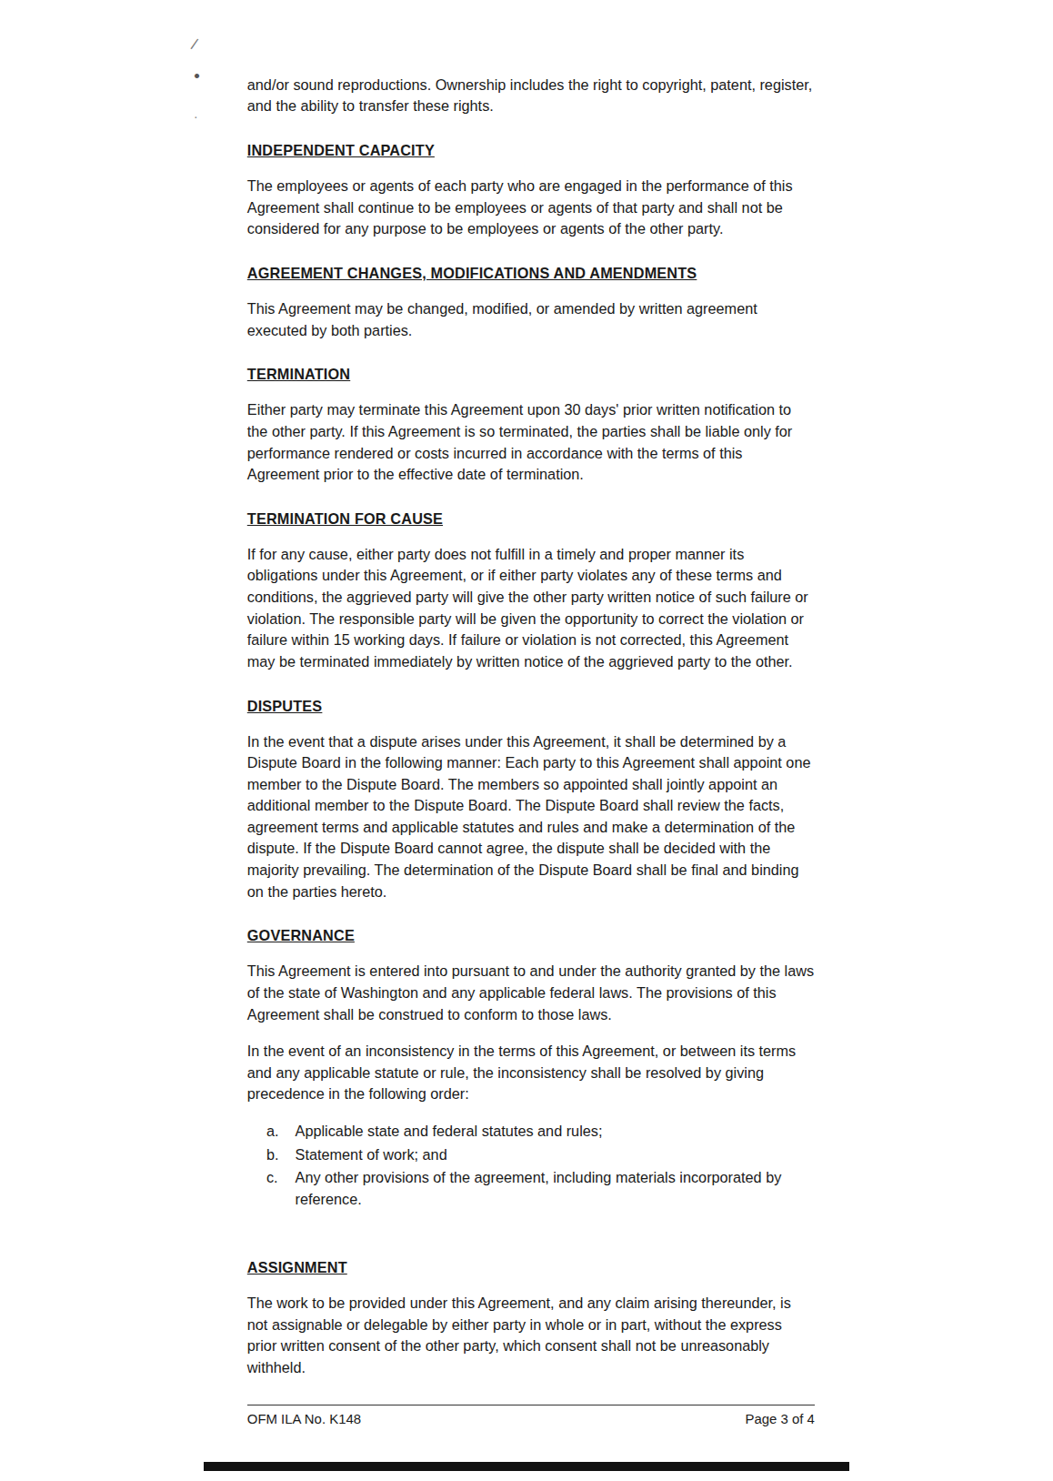/ • .
and/or sound reproductions. Ownership includes the right to copyright, patent, register, and the ability to transfer these rights.
Independent Capacity
The employees or agents of each party who are engaged in the performance of this Agreement shall continue to be employees or agents of that party and shall not be considered for any purpose to be employees or agents of the other party.
Agreement Changes, Modifications and Amendments
This Agreement may be changed, modified, or amended by written agreement executed by both parties.
Termination
Either party may terminate this Agreement upon 30 days' prior written notification to the other party. If this Agreement is so terminated, the parties shall be liable only for performance rendered or costs incurred in accordance with the terms of this Agreement prior to the effective date of termination.
Termination for Cause
If for any cause, either party does not fulfill in a timely and proper manner its obligations under this Agreement, or if either party violates any of these terms and conditions, the aggrieved party will give the other party written notice of such failure or violation. The responsible party will be given the opportunity to correct the violation or failure within 15 working days. If failure or violation is not corrected, this Agreement may be terminated immediately by written notice of the aggrieved party to the other.
Disputes
In the event that a dispute arises under this Agreement, it shall be determined by a Dispute Board in the following manner: Each party to this Agreement shall appoint one member to the Dispute Board. The members so appointed shall jointly appoint an additional member to the Dispute Board. The Dispute Board shall review the facts, agreement terms and applicable statutes and rules and make a determination of the dispute. If the Dispute Board cannot agree, the dispute shall be decided with the majority prevailing. The determination of the Dispute Board shall be final and binding on the parties hereto.
Governance
This Agreement is entered into pursuant to and under the authority granted by the laws of the state of Washington and any applicable federal laws. The provisions of this Agreement shall be construed to conform to those laws.
In the event of an inconsistency in the terms of this Agreement, or between its terms and any applicable statute or rule, the inconsistency shall be resolved by giving precedence in the following order:
a. Applicable state and federal statutes and rules;
b. Statement of work; and
c. Any other provisions of the agreement, including materials incorporated by reference.
Assignment
The work to be provided under this Agreement, and any claim arising thereunder, is not assignable or delegable by either party in whole or in part, without the express prior written consent of the other party, which consent shall not be unreasonably withheld.
OFM ILA No. K148 Page 3 of 4